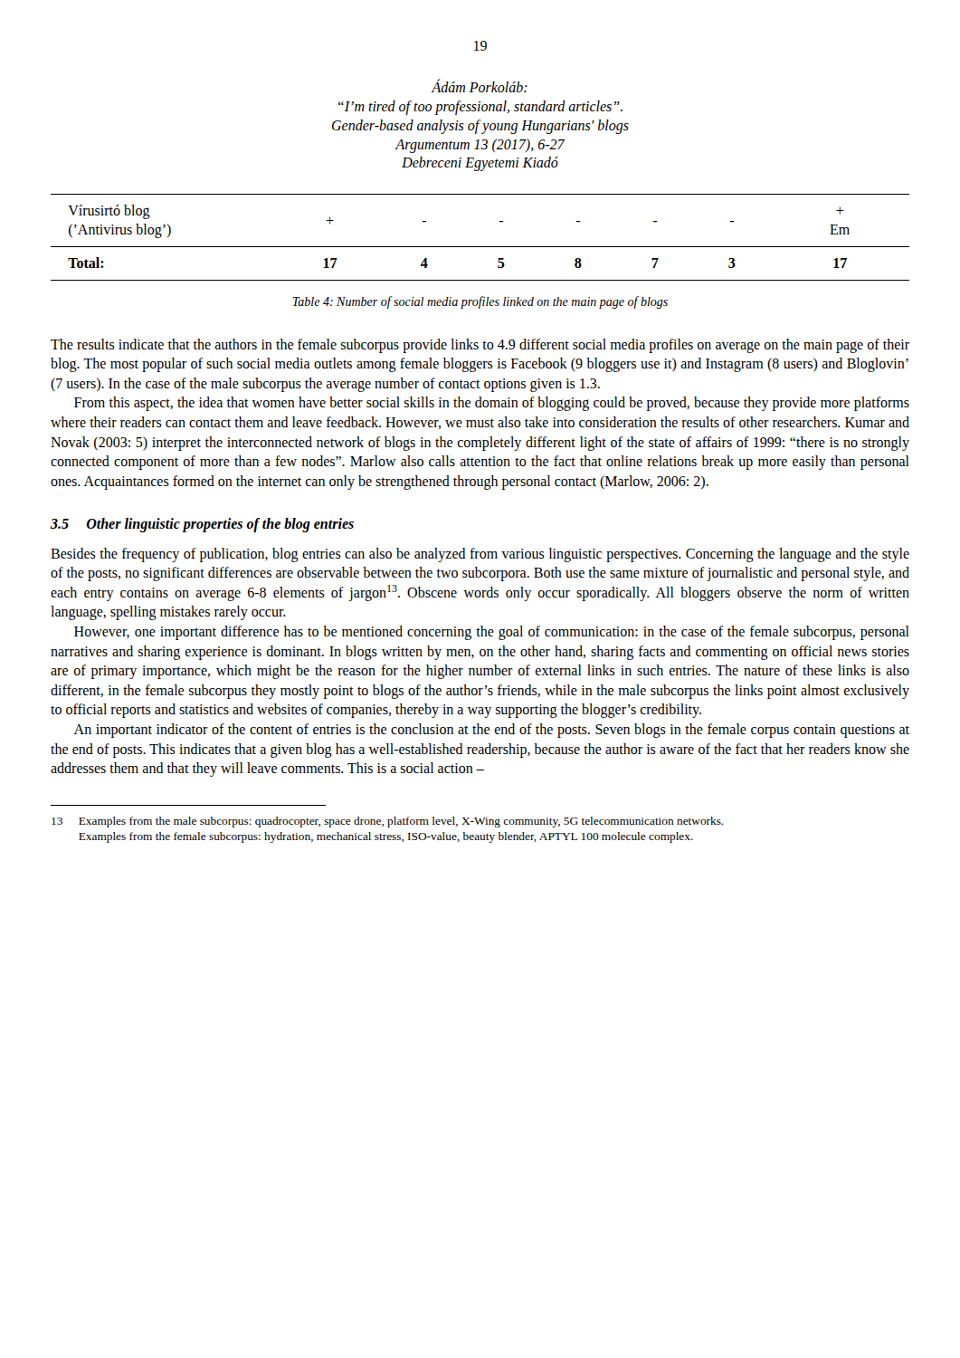19
Ádám Porkoláb:
“I’m tired of too professional, standard articles”.
Gender-based analysis of young Hungarians' blogs
Argumentum 13 (2017), 6-27
Debreceni Egyetemi Kiadó
| Vírusirtó blog (’Antivirus blog’) | + | - | - | - | - | - | + Em |
| Total: | 17 | 4 | 5 | 8 | 7 | 3 | 17 |
Table 4: Number of social media profiles linked on the main page of blogs
The results indicate that the authors in the female subcorpus provide links to 4.9 different social media profiles on average on the main page of their blog. The most popular of such social media outlets among female bloggers is Facebook (9 bloggers use it) and Instagram (8 users) and Bloglovin’ (7 users). In the case of the male subcorpus the average number of contact options given is 1.3.
From this aspect, the idea that women have better social skills in the domain of blogging could be proved, because they provide more platforms where their readers can contact them and leave feedback. However, we must also take into consideration the results of other researchers. Kumar and Novak (2003: 5) interpret the interconnected network of blogs in the completely different light of the state of affairs of 1999: “there is no strongly connected component of more than a few nodes”. Marlow also calls attention to the fact that online relations break up more easily than personal ones. Acquaintances formed on the internet can only be strengthened through personal contact (Marlow, 2006: 2).
3.5 Other linguistic properties of the blog entries
Besides the frequency of publication, blog entries can also be analyzed from various linguistic perspectives. Concerning the language and the style of the posts, no significant differences are observable between the two subcorpora. Both use the same mixture of journalistic and personal style, and each entry contains on average 6-8 elements of jargon13. Obscene words only occur sporadically. All bloggers observe the norm of written language, spelling mistakes rarely occur.
However, one important difference has to be mentioned concerning the goal of communication: in the case of the female subcorpus, personal narratives and sharing experience is dominant. In blogs written by men, on the other hand, sharing facts and commenting on official news stories are of primary importance, which might be the reason for the higher number of external links in such entries. The nature of these links is also different, in the female subcorpus they mostly point to blogs of the author’s friends, while in the male subcorpus the links point almost exclusively to official reports and statistics and websites of companies, thereby in a way supporting the blogger’s credibility.
An important indicator of the content of entries is the conclusion at the end of the posts. Seven blogs in the female corpus contain questions at the end of posts. This indicates that a given blog has a well-established readership, because the author is aware of the fact that her readers know she addresses them and that they will leave comments. This is a social action –
13
Examples from the male subcorpus: quadrocopter, space drone, platform level, X-Wing community, 5G telecommunication networks.
Examples from the female subcorpus: hydration, mechanical stress, ISO-value, beauty blender, APTYL 100 molecule complex.